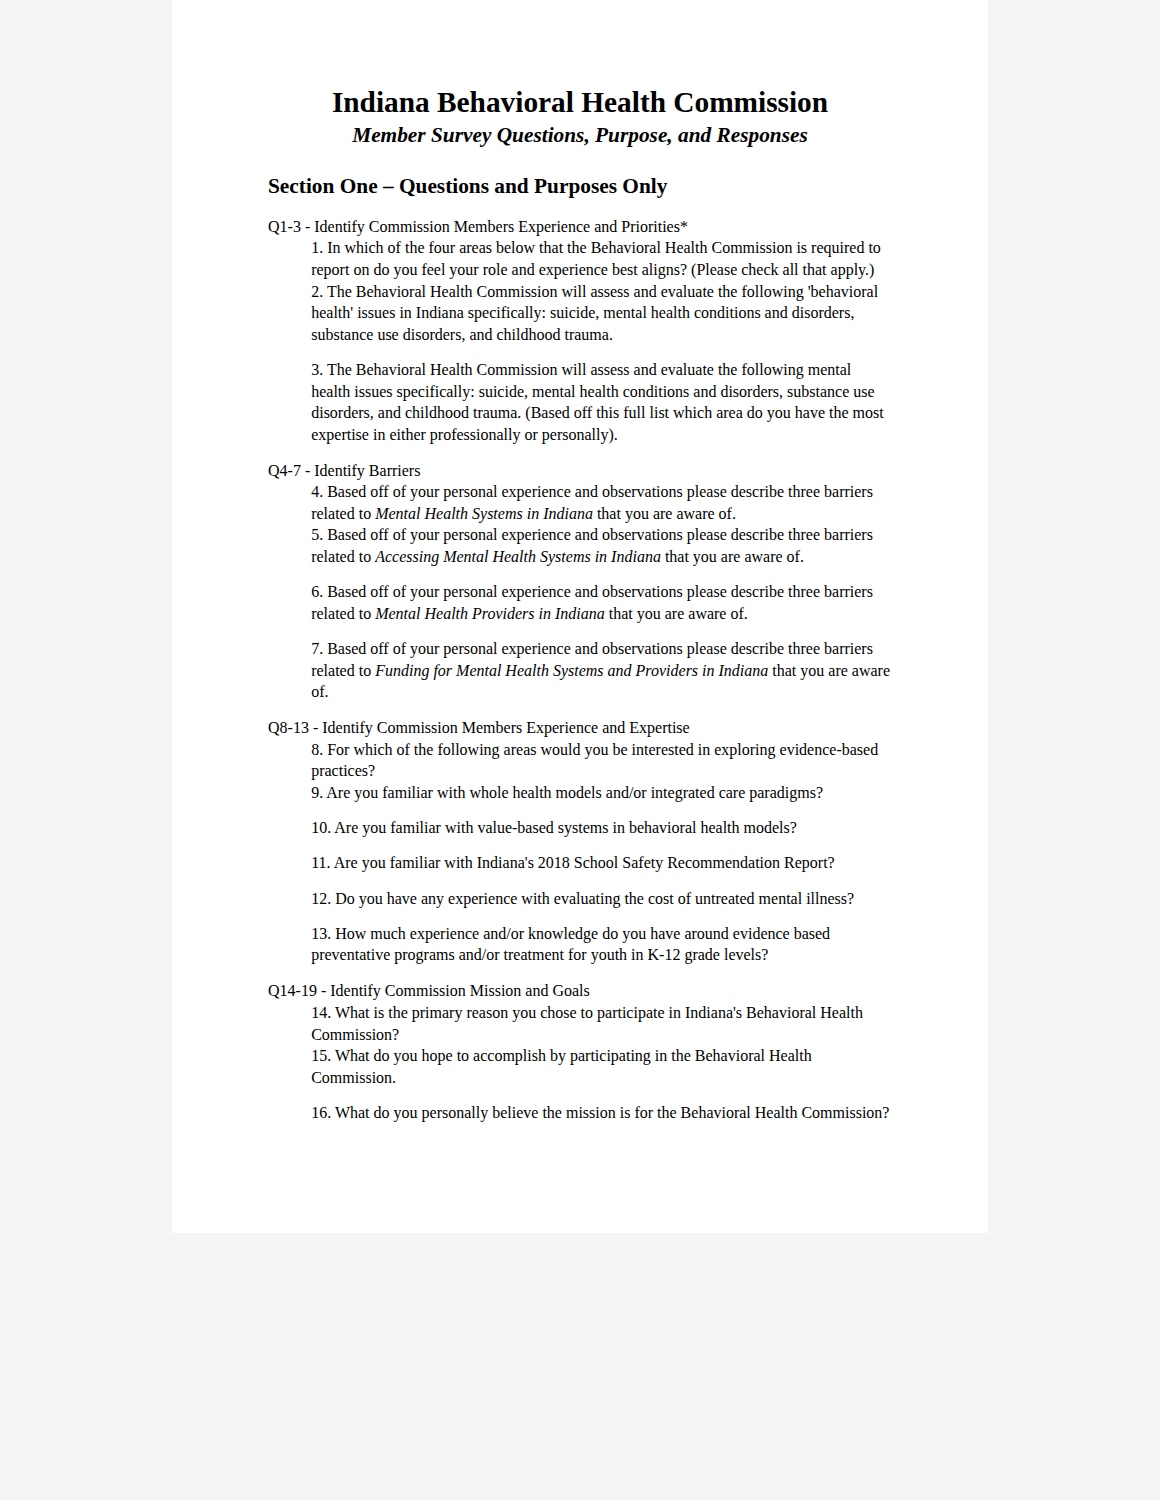Indiana Behavioral Health Commission
Member Survey Questions, Purpose, and Responses
Section One – Questions and Purposes Only
Q1-3 - Identify Commission Members Experience and Priorities*
1. In which of the four areas below that the Behavioral Health Commission is required to report on do you feel your role and experience best aligns? (Please check all that apply.)
2. The Behavioral Health Commission will assess and evaluate the following 'behavioral health' issues in Indiana specifically: suicide, mental health conditions and disorders, substance use disorders, and childhood trauma.
3. The Behavioral Health Commission will assess and evaluate the following mental health issues specifically: suicide, mental health conditions and disorders, substance use disorders, and childhood trauma. (Based off this full list which area do you have the most expertise in either professionally or personally).
Q4-7 - Identify Barriers
4. Based off of your personal experience and observations please describe three barriers related to Mental Health Systems in Indiana that you are aware of.
5. Based off of your personal experience and observations please describe three barriers related to Accessing Mental Health Systems in Indiana that you are aware of.
6. Based off of your personal experience and observations please describe three barriers related to Mental Health Providers in Indiana that you are aware of.
7. Based off of your personal experience and observations please describe three barriers related to Funding for Mental Health Systems and Providers in Indiana that you are aware of.
Q8-13 - Identify Commission Members Experience and Expertise
8. For which of the following areas would you be interested in exploring evidence-based practices?
9. Are you familiar with whole health models and/or integrated care paradigms?
10. Are you familiar with value-based systems in behavioral health models?
11. Are you familiar with Indiana's 2018 School Safety Recommendation Report?
12. Do you have any experience with evaluating the cost of untreated mental illness?
13. How much experience and/or knowledge do you have around evidence based preventative programs and/or treatment for youth in K-12 grade levels?
Q14-19 - Identify Commission Mission and Goals
14. What is the primary reason you chose to participate in Indiana's Behavioral Health Commission?
15. What do you hope to accomplish by participating in the Behavioral Health Commission.
16. What do you personally believe the mission is for the Behavioral Health Commission?